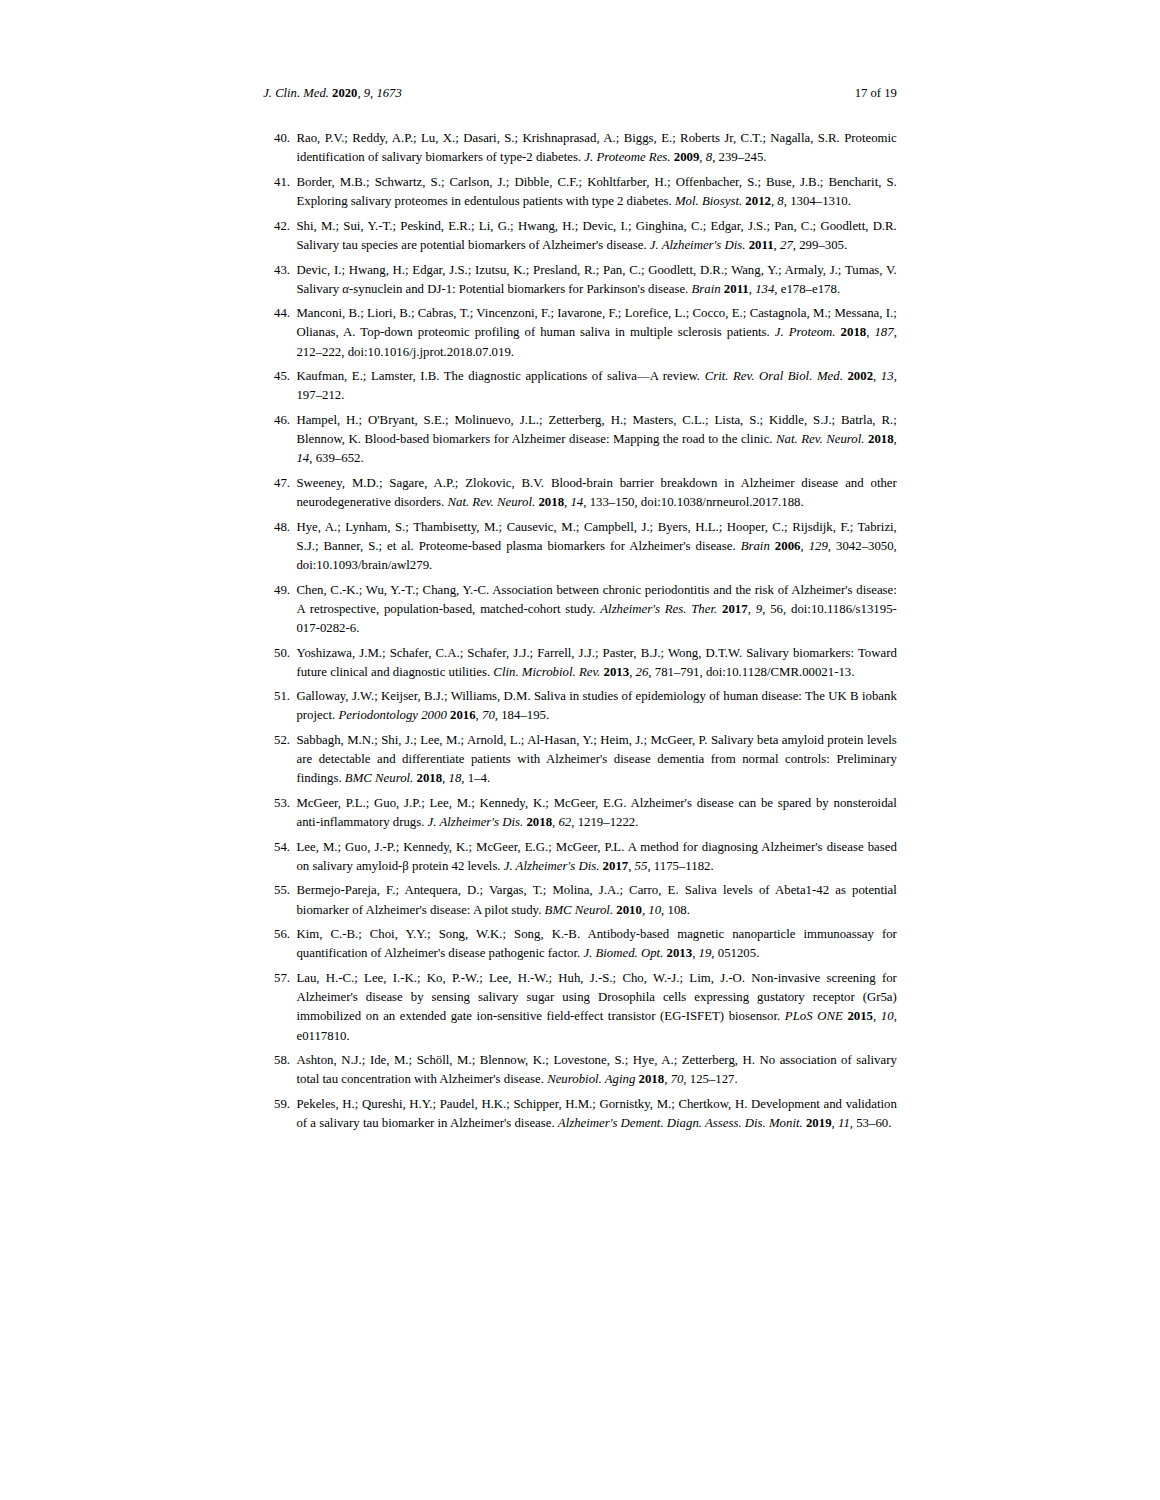J. Clin. Med. 2020, 9, 1673 17 of 19
40. Rao, P.V.; Reddy, A.P.; Lu, X.; Dasari, S.; Krishnaprasad, A.; Biggs, E.; Roberts Jr, C.T.; Nagalla, S.R. Proteomic identification of salivary biomarkers of type-2 diabetes. J. Proteome Res. 2009, 8, 239–245.
41. Border, M.B.; Schwartz, S.; Carlson, J.; Dibble, C.F.; Kohltfarber, H.; Offenbacher, S.; Buse, J.B.; Bencharit, S. Exploring salivary proteomes in edentulous patients with type 2 diabetes. Mol. Biosyst. 2012, 8, 1304–1310.
42. Shi, M.; Sui, Y.-T.; Peskind, E.R.; Li, G.; Hwang, H.; Devic, I.; Ginghina, C.; Edgar, J.S.; Pan, C.; Goodlett, D.R. Salivary tau species are potential biomarkers of Alzheimer's disease. J. Alzheimer's Dis. 2011, 27, 299–305.
43. Devic, I.; Hwang, H.; Edgar, J.S.; Izutsu, K.; Presland, R.; Pan, C.; Goodlett, D.R.; Wang, Y.; Armaly, J.; Tumas, V. Salivary α-synuclein and DJ-1: Potential biomarkers for Parkinson's disease. Brain 2011, 134, e178–e178.
44. Manconi, B.; Liori, B.; Cabras, T.; Vincenzoni, F.; Iavarone, F.; Lorefice, L.; Cocco, E.; Castagnola, M.; Messana, I.; Olianas, A. Top-down proteomic profiling of human saliva in multiple sclerosis patients. J. Proteom. 2018, 187, 212–222, doi:10.1016/j.jprot.2018.07.019.
45. Kaufman, E.; Lamster, I.B. The diagnostic applications of saliva—A review. Crit. Rev. Oral Biol. Med. 2002, 13, 197–212.
46. Hampel, H.; O'Bryant, S.E.; Molinuevo, J.L.; Zetterberg, H.; Masters, C.L.; Lista, S.; Kiddle, S.J.; Batrla, R.; Blennow, K. Blood-based biomarkers for Alzheimer disease: Mapping the road to the clinic. Nat. Rev. Neurol. 2018, 14, 639–652.
47. Sweeney, M.D.; Sagare, A.P.; Zlokovic, B.V. Blood-brain barrier breakdown in Alzheimer disease and other neurodegenerative disorders. Nat. Rev. Neurol. 2018, 14, 133–150, doi:10.1038/nrneurol.2017.188.
48. Hye, A.; Lynham, S.; Thambisetty, M.; Causevic, M.; Campbell, J.; Byers, H.L.; Hooper, C.; Rijsdijk, F.; Tabrizi, S.J.; Banner, S.; et al. Proteome-based plasma biomarkers for Alzheimer's disease. Brain 2006, 129, 3042–3050, doi:10.1093/brain/awl279.
49. Chen, C.-K.; Wu, Y.-T.; Chang, Y.-C. Association between chronic periodontitis and the risk of Alzheimer's disease: A retrospective, population-based, matched-cohort study. Alzheimer's Res. Ther. 2017, 9, 56, doi:10.1186/s13195-017-0282-6.
50. Yoshizawa, J.M.; Schafer, C.A.; Schafer, J.J.; Farrell, J.J.; Paster, B.J.; Wong, D.T.W. Salivary biomarkers: Toward future clinical and diagnostic utilities. Clin. Microbiol. Rev. 2013, 26, 781–791, doi:10.1128/CMR.00021-13.
51. Galloway, J.W.; Keijser, B.J.; Williams, D.M. Saliva in studies of epidemiology of human disease: The UK B iobank project. Periodontology 2000 2016, 70, 184–195.
52. Sabbagh, M.N.; Shi, J.; Lee, M.; Arnold, L.; Al-Hasan, Y.; Heim, J.; McGeer, P. Salivary beta amyloid protein levels are detectable and differentiate patients with Alzheimer's disease dementia from normal controls: Preliminary findings. BMC Neurol. 2018, 18, 1–4.
53. McGeer, P.L.; Guo, J.P.; Lee, M.; Kennedy, K.; McGeer, E.G. Alzheimer's disease can be spared by nonsteroidal anti-inflammatory drugs. J. Alzheimer's Dis. 2018, 62, 1219–1222.
54. Lee, M.; Guo, J.-P.; Kennedy, K.; McGeer, E.G.; McGeer, P.L. A method for diagnosing Alzheimer's disease based on salivary amyloid-β protein 42 levels. J. Alzheimer's Dis. 2017, 55, 1175–1182.
55. Bermejo-Pareja, F.; Antequera, D.; Vargas, T.; Molina, J.A.; Carro, E. Saliva levels of Abeta1-42 as potential biomarker of Alzheimer's disease: A pilot study. BMC Neurol. 2010, 10, 108.
56. Kim, C.-B.; Choi, Y.Y.; Song, W.K.; Song, K.-B. Antibody-based magnetic nanoparticle immunoassay for quantification of Alzheimer's disease pathogenic factor. J. Biomed. Opt. 2013, 19, 051205.
57. Lau, H.-C.; Lee, I.-K.; Ko, P.-W.; Lee, H.-W.; Huh, J.-S.; Cho, W.-J.; Lim, J.-O. Non-invasive screening for Alzheimer's disease by sensing salivary sugar using Drosophila cells expressing gustatory receptor (Gr5a) immobilized on an extended gate ion-sensitive field-effect transistor (EG-ISFET) biosensor. PLoS ONE 2015, 10, e0117810.
58. Ashton, N.J.; Ide, M.; Schöll, M.; Blennow, K.; Lovestone, S.; Hye, A.; Zetterberg, H. No association of salivary total tau concentration with Alzheimer's disease. Neurobiol. Aging 2018, 70, 125–127.
59. Pekeles, H.; Qureshi, H.Y.; Paudel, H.K.; Schipper, H.M.; Gornistky, M.; Chertkow, H. Development and validation of a salivary tau biomarker in Alzheimer's disease. Alzheimer's Dement. Diagn. Assess. Dis. Monit. 2019, 11, 53–60.